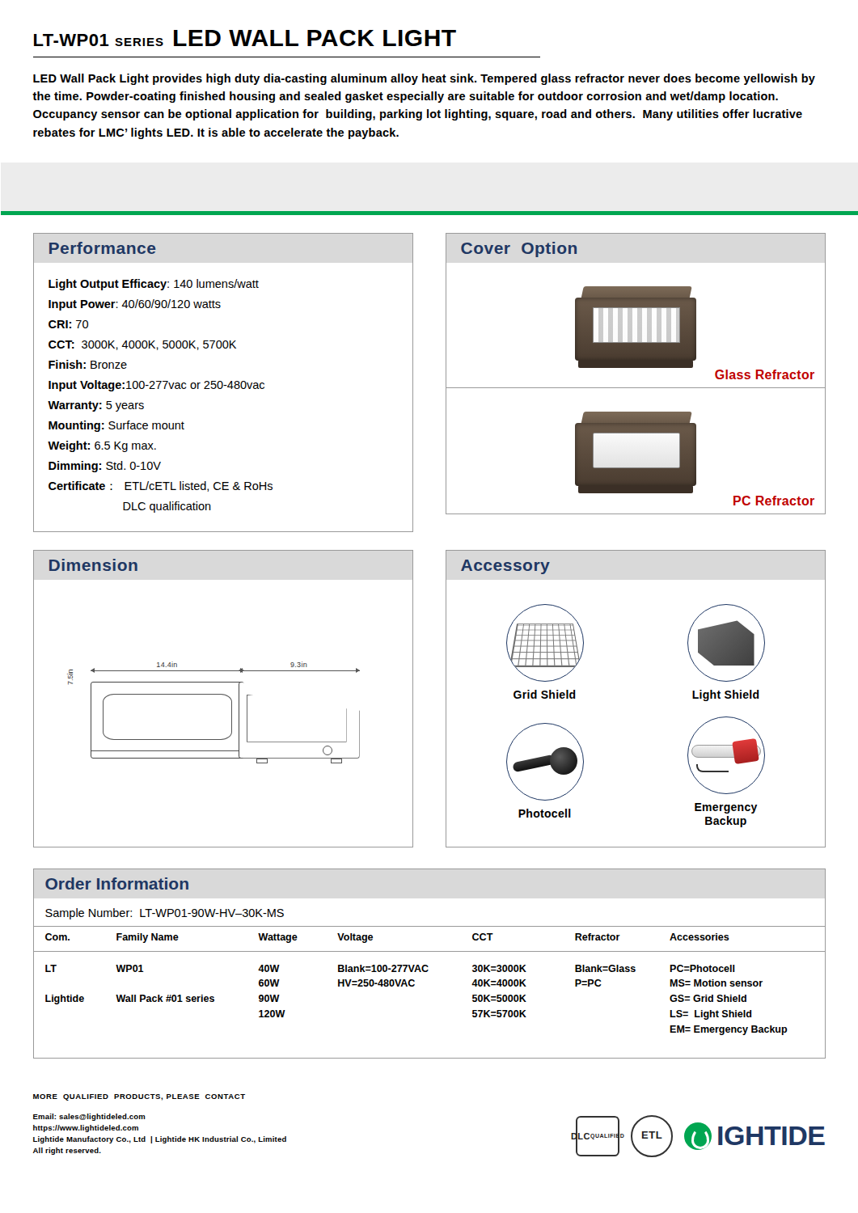LT-WP01 SERIES LED WALL PACK LIGHT
LED Wall Pack Light provides high duty dia-casting aluminum alloy heat sink. Tempered glass refractor never does become yellowish by the time. Powder-coating finished housing and sealed gasket especially are suitable for outdoor corrosion and wet/damp location. Occupancy sensor can be optional application for building, parking lot lighting, square, road and others. Many utilities offer lucrative rebates for LMC’ lights LED. It is able to accelerate the payback.
Performance
Light Output Efficacy: 140 lumens/watt
Input Power: 40/60/90/120 watts
CRI: 70
CCT: 3000K, 4000K, 5000K, 5700K
Finish: Bronze
Input Voltage: 100-277vac or 250-480vac
Warranty: 5 years
Mounting: Surface mount
Weight: 6.5 Kg max.
Dimming: Std. 0-10V
Certificate： ETL/cETL listed, CE & RoHs DLC qualification
Cover Option
Glass Refractor
PC Refractor
Dimension
7.5in
14.4in
9.3in
Accessory
Grid Shield
Light Shield
Photocell
Emergency
Backup
Order Information
Sample Number: LT-WP01-90W-HV–30K-MS
| Com. | Family Name | Wattage | Voltage | CCT | Refractor | Accessories |
| --- | --- | --- | --- | --- | --- | --- |
| LT Lightide | WP01 Wall Pack #01 series | 40W 60W 90W 120W | Blank=100-277VAC HV=250-480VAC | 30K=3000K 40K=4000K 50K=5000K 57K=5700K | Blank=Glass P=PC | PC=Photocell MS= Motion sensor GS= Grid Shield LS= Light Shield EM= Emergency Backup |
MORE QUALIFIED PRODUCTS, PLEASE CONTACT
Email: sales@lightideled.com
https://www.lightideled.com
Lightide Manufactory Co., Ltd | Lightide HK Industrial Co., Limited
All right reserved.
DLC
QUALIFIED
ETL
IGHTIDE